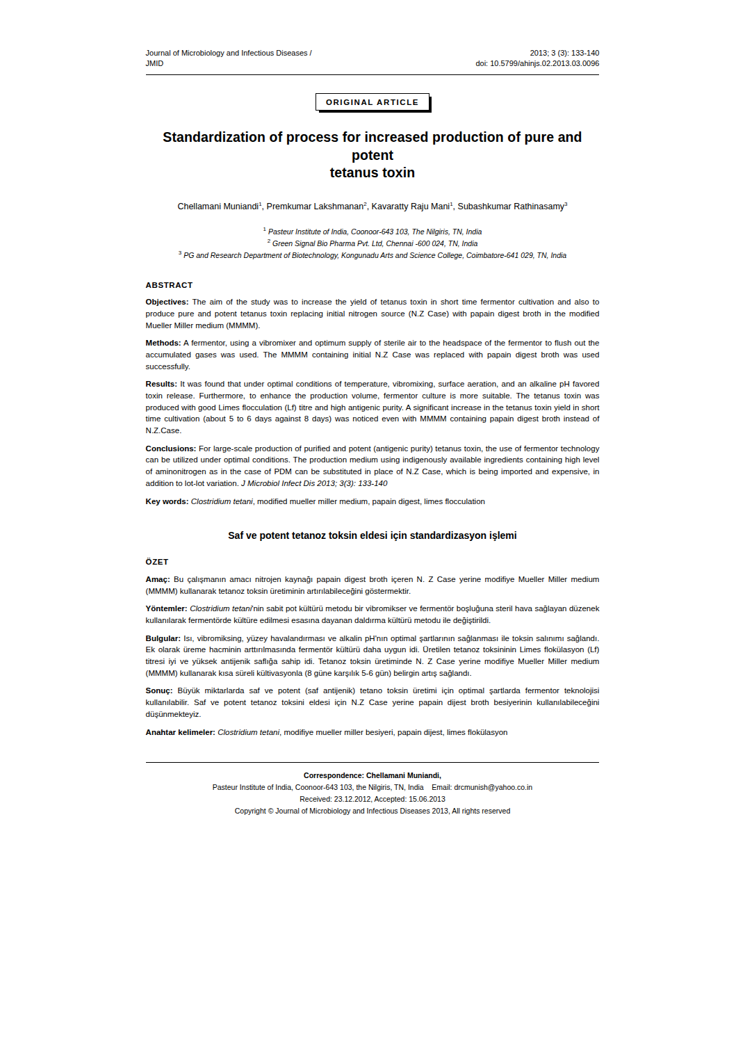Journal of Microbiology and Infectious Diseases /
JMID
2013; 3 (3): 133-140
doi: 10.5799/ahinjs.02.2013.03.0096
ORIGINAL ARTICLE
Standardization of process for increased production of pure and potent
tetanus toxin
Chellamani Muniandi1, Premkumar Lakshmanan2, Kavaratty Raju Mani1, Subashkumar Rathinasamy3
1 Pasteur Institute of India, Coonoor-643 103, The Nilgiris, TN, India
2 Green Signal Bio Pharma Pvt. Ltd, Chennai -600 024, TN, India
3 PG and Research Department of Biotechnology, Kongunadu Arts and Science College, Coimbatore-641 029, TN, India
ABSTRACT
Objectives: The aim of the study was to increase the yield of tetanus toxin in short time fermentor cultivation and also to produce pure and potent tetanus toxin replacing initial nitrogen source (N.Z Case) with papain digest broth in the modified Mueller Miller medium (MMMM).
Methods: A fermentor, using a vibromixer and optimum supply of sterile air to the headspace of the fermentor to flush out the accumulated gases was used. The MMMM containing initial N.Z Case was replaced with papain digest broth was used successfully.
Results: It was found that under optimal conditions of temperature, vibromixing, surface aeration, and an alkaline pH favored toxin release. Furthermore, to enhance the production volume, fermentor culture is more suitable. The tetanus toxin was produced with good Limes flocculation (Lf) titre and high antigenic purity. A significant increase in the tetanus toxin yield in short time cultivation (about 5 to 6 days against 8 days) was noticed even with MMMM containing papain digest broth instead of N.Z.Case.
Conclusions: For large-scale production of purified and potent (antigenic purity) tetanus toxin, the use of fermentor technology can be utilized under optimal conditions. The production medium using indigenously available ingredients containing high level of aminonitrogen as in the case of PDM can be substituted in place of N.Z Case, which is being imported and expensive, in addition to lot-lot variation. J Microbiol Infect Dis 2013; 3(3): 133-140
Key words: Clostridium tetani, modified mueller miller medium, papain digest, limes flocculation
Saf ve potent tetanoz toksin eldesi için standardizasyon işlemi
ÖZET
Amaç: Bu çalışmanın amacı nitrojen kaynağı papain digest broth içeren N. Z Case yerine modifiye Mueller Miller medium (MMMM) kullanarak tetanoz toksin üretiminin artırılabileceğini göstermektir.
Yöntemler: Clostridium tetani'nin sabit pot kültürü metodu bir vibromikser ve fermentör boşluğuna steril hava sağlayan düzenek kullanılarak fermentörde kültüre edilmesi esasına dayanan daldırma kültürü metodu ile değiştirildi.
Bulgular: Isı, vibromiksing, yüzey havalandırması ve alkalin pH'nın optimal şartlarının sağlanması ile toksin salınımı sağlandı. Ek olarak üreme hacminin arttırılmasında fermentör kültürü daha uygun idi. Üretilen tetanoz toksininin Limes flokülasyon (Lf) titresi iyi ve yüksek antijenik saflığa sahip idi. Tetanoz toksin üretiminde N. Z Case yerine modifiye Mueller Miller medium (MMMM) kullanarak kısa süreli kültivasyonla (8 güne karşılık 5-6 gün) belirgin artış sağlandı.
Sonuç: Büyük miktarlarda saf ve potent (saf antijenik) tetano toksin üretimi için optimal şartlarda fermentor teknolojisi kullanılabilir. Saf ve potent tetanoz toksini eldesi için N.Z Case yerine papain dijest broth besiyerinin kullanılabileceğini düşünmekteyiz.
Anahtar kelimeler: Clostridium tetani, modifiye mueller miller besiyeri, papain dijest, limes flokülasyon
Correspondence: Chellamani Muniandi,
Pasteur Institute of India, Coonoor-643 103, the Nilgiris, TN, India Email: drcmunish@yahoo.co.in
Received: 23.12.2012, Accepted: 15.06.2013
Copyright © Journal of Microbiology and Infectious Diseases 2013, All rights reserved